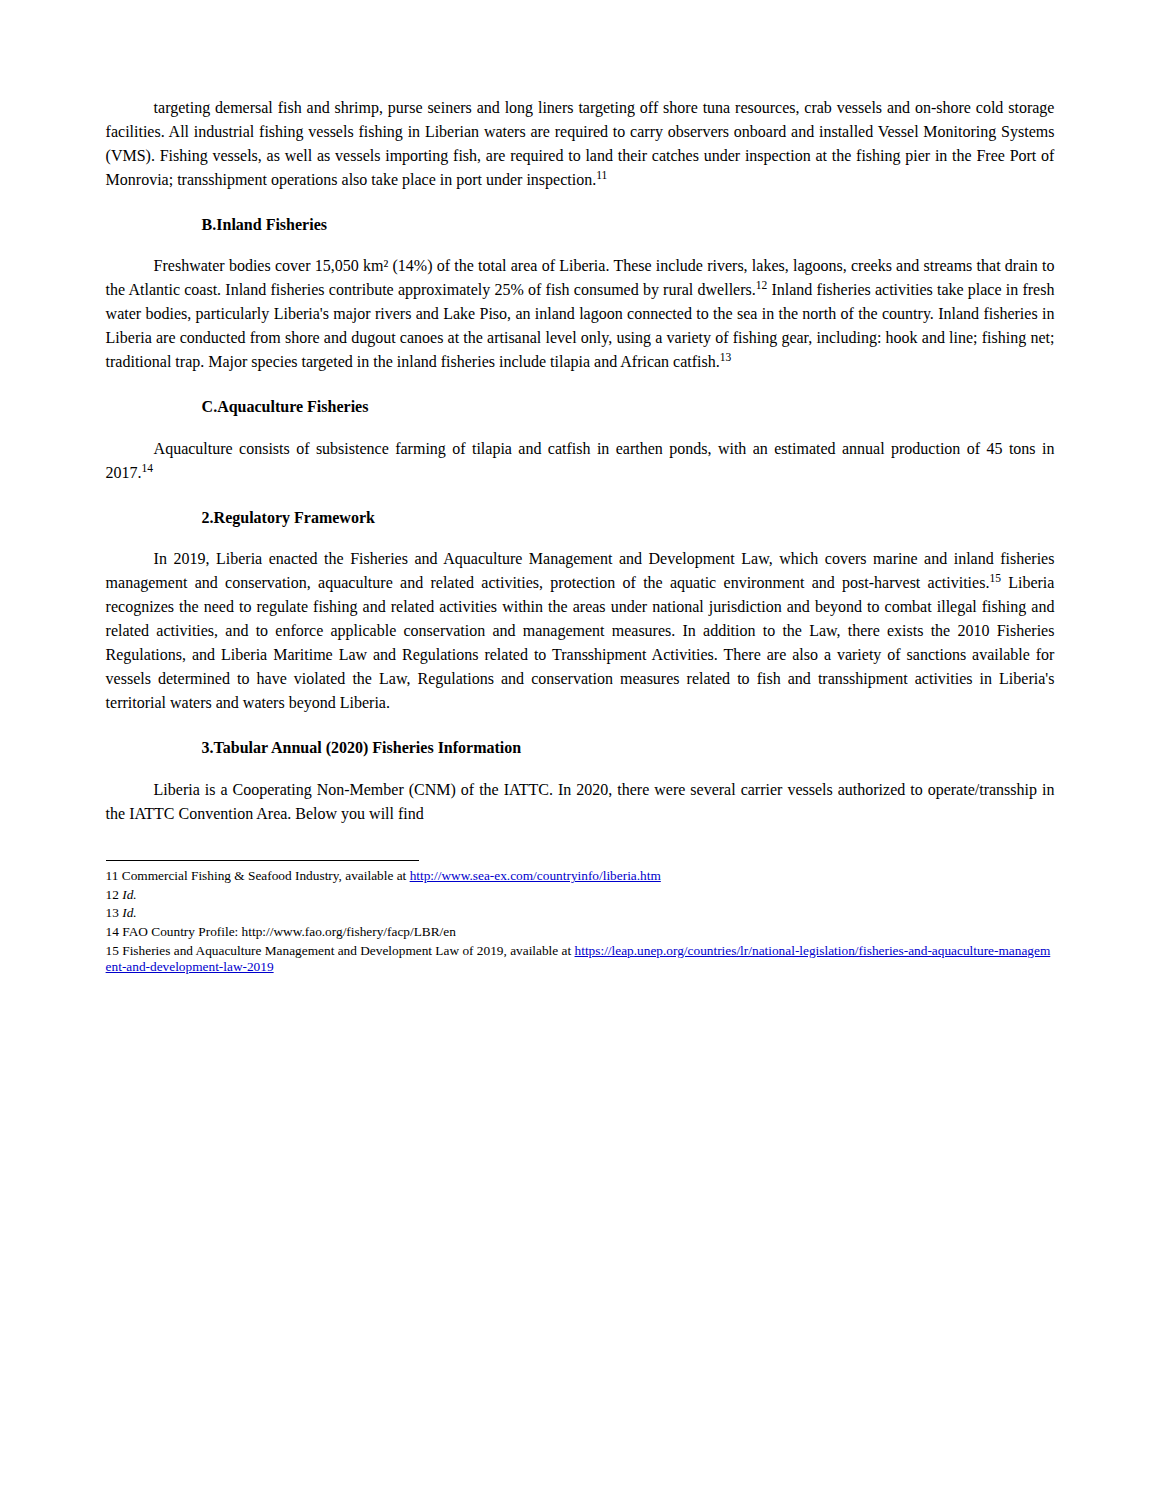targeting demersal fish and shrimp, purse seiners and long liners targeting off shore tuna resources, crab vessels and on-shore cold storage facilities. All industrial fishing vessels fishing in Liberian waters are required to carry observers onboard and installed Vessel Monitoring Systems (VMS). Fishing vessels, as well as vessels importing fish, are required to land their catches under inspection at the fishing pier in the Free Port of Monrovia; transshipment operations also take place in port under inspection.11
B. Inland Fisheries
Freshwater bodies cover 15,050 km² (14%) of the total area of Liberia. These include rivers, lakes, lagoons, creeks and streams that drain to the Atlantic coast. Inland fisheries contribute approximately 25% of fish consumed by rural dwellers.12 Inland fisheries activities take place in fresh water bodies, particularly Liberia's major rivers and Lake Piso, an inland lagoon connected to the sea in the north of the country. Inland fisheries in Liberia are conducted from shore and dugout canoes at the artisanal level only, using a variety of fishing gear, including: hook and line; fishing net; traditional trap. Major species targeted in the inland fisheries include tilapia and African catfish.13
C. Aquaculture Fisheries
Aquaculture consists of subsistence farming of tilapia and catfish in earthen ponds, with an estimated annual production of 45 tons in 2017.14
2. Regulatory Framework
In 2019, Liberia enacted the Fisheries and Aquaculture Management and Development Law, which covers marine and inland fisheries management and conservation, aquaculture and related activities, protection of the aquatic environment and post-harvest activities.15 Liberia recognizes the need to regulate fishing and related activities within the areas under national jurisdiction and beyond to combat illegal fishing and related activities, and to enforce applicable conservation and management measures. In addition to the Law, there exists the 2010 Fisheries Regulations, and Liberia Maritime Law and Regulations related to Transshipment Activities. There are also a variety of sanctions available for vessels determined to have violated the Law, Regulations and conservation measures related to fish and transshipment activities in Liberia's territorial waters and waters beyond Liberia.
3. Tabular Annual (2020) Fisheries Information
Liberia is a Cooperating Non-Member (CNM) of the IATTC. In 2020, there were several carrier vessels authorized to operate/transship in the IATTC Convention Area. Below you will find
11 Commercial Fishing & Seafood Industry, available at http://www.sea-ex.com/countryinfo/liberia.htm
12 Id.
13 Id.
14 FAO Country Profile: http://www.fao.org/fishery/facp/LBR/en
15 Fisheries and Aquaculture Management and Development Law of 2019, available at https://leap.unep.org/countries/lr/national-legislation/fisheries-and-aquaculture-management-and-development-law-2019